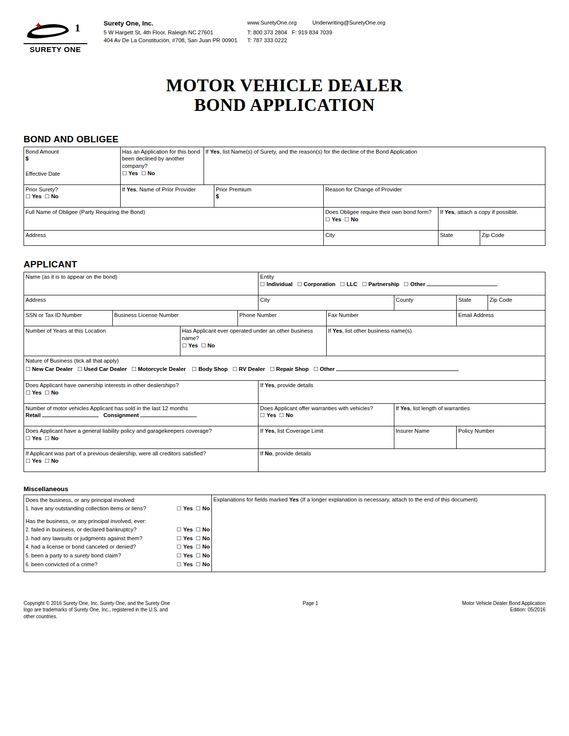✦
1
SURETY ONE
Surety One, Inc.
www.SuretyOne.org Underwriting@SuretyOne.org
5 W Hargett St, 4th Floor, Raleigh NC 27601
T: 800 373 2804 F: 919 834 7039
404 Av De La Constitución, #708, San Juan PR 00901
T: 787 333 0222
MOTOR VEHICLE DEALER
BOND APPLICATION
BOND AND OBLIGEE
| Bond Amount $ | Has an Application for this bond been declined by another company? ☐ Yes ☐ No | If Yes , list Name(s) of Surety, and the reason(s) for the decline of the Bond Application |
| Effective Date |
| Prior Surety? ☐ Yes ☐ No | If Yes , Name of Prior Provider | Prior Premium $ | Reason for Change of Provider |
| Full Name of Obligee (Party Requiring the Bond) | Does Obligee require their own bond form? ☐ Yes ☐ No | If Yes , attach a copy if possible. |
| Address | City | State | Zip Code |
APPLICANT
| Name (as it is to appear on the bond) | Entity ☐ Individual ☐ Corporation ☐ LLC ☐ Partnership ☐ Other |
| Address | City | County | State | Zip Code |
| SSN or Tax ID Number | Business License Number | Phone Number | Fax Number | Email Address |
| Number of Years at this Location | Has Applicant ever operated under an other business name? ☐ Yes ☐ No | If Yes , list other business name(s) |
| Nature of Business (tick all that apply) ☐ New Car Dealer ☐ Used Car Dealer ☐ Motorcycle Dealer ☐ Body Shop ☐ RV Dealer ☐ Repair Shop ☐ Other |
| Does Applicant have ownership interests in other dealerships? ☐ Yes ☐ No | If Yes , provide details |
| Number of motor vehicles Applicant has sold in the last 12 months Retail Consignment | Does Applicant offer warranties with vehicles? ☐ Yes ☐ No | If Yes , list length of warranties |
| Does Applicant have a general liability policy and garagekeepers coverage? ☐ Yes ☐ No | If Yes , list Coverage Limit | Insurer Name | Policy Number |
| If Applicant was part of a previous dealership, were all creditors satisfied? ☐ Yes ☐ No | If No , provide details |
Miscellaneous
| Does the business, or any principal involved: 1. have any outstanding collection items or liens? ☐ Yes ☐ No Has the business, or any principal involved, ever: 2. failed in business, or declared bankruptcy? ☐ Yes ☐ No 3. had any lawsuits or judgments against them? ☐ Yes ☐ No 4. had a license or bond canceled or denied? ☐ Yes ☐ No 5. been a party to a surety bond claim? ☐ Yes ☐ No 6. been convicted of a crime? ☐ Yes ☐ No | Explanations for fields marked Yes (If a longer explanation is necessary, attach to the end of this document) |
Copyright © 2016 Surety One, Inc. Surety One, and the Surety One logo are trademarks of Surety One, Inc., registered in the U.S. and other countries.
Page 1
Motor Vehicle Dealer Bond Application
Edition: 05/2016